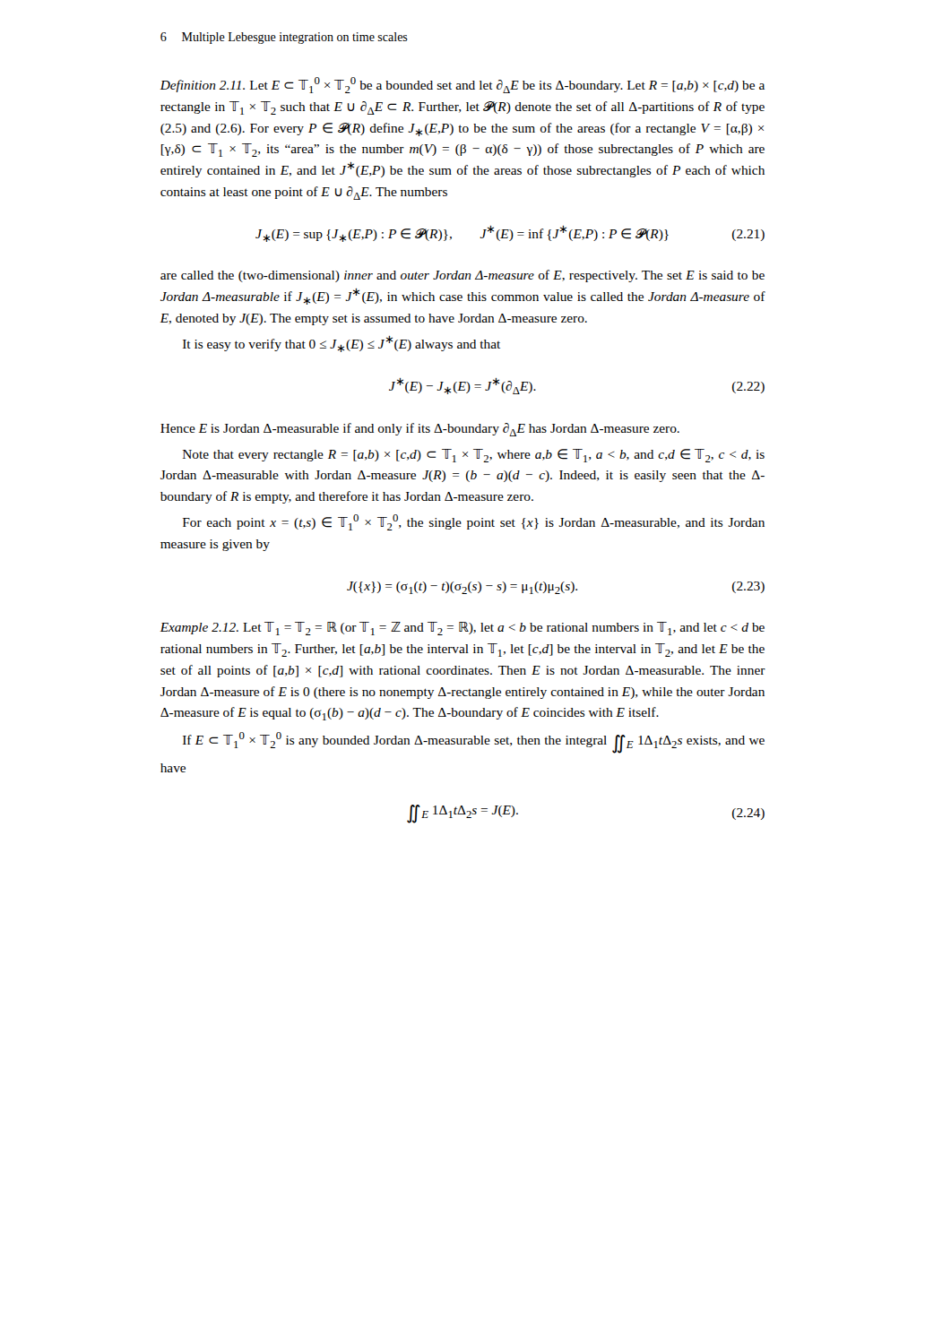6 Multiple Lebesgue integration on time scales
Definition 2.11. Let E ⊂ 𝕋10 × 𝕋20 be a bounded set and let ∂ΔE be its Δ-boundary. Let R = [a,b) × [c,d) be a rectangle in 𝕋1 × 𝕋2 such that E ∪ ∂ΔE ⊂ R. Further, let 𝓟(R) denote the set of all Δ-partitions of R of type (2.5) and (2.6). For every P ∈ 𝓟(R) define J∗(E,P) to be the sum of the areas (for a rectangle V = [α,β) × [γ,δ) ⊂ 𝕋1 × 𝕋2, its “area” is the number m(V) = (β − α)(δ − γ)) of those subrectangles of P which are entirely contained in E, and let J∗(E,P) be the sum of the areas of those subrectangles of P each of which contains at least one point of E ∪ ∂ΔE. The numbers
J∗(E) = sup {J∗(E,P) : P ∈ 𝓟(R)},  J∗(E) = inf {J∗(E,P) : P ∈ 𝓟(R)} (2.21)
are called the (two-dimensional) inner and outer Jordan Δ-measure of E, respectively. The set E is said to be Jordan Δ-measurable if J∗(E) = J∗(E), in which case this common value is called the Jordan Δ-measure of E, denoted by J(E). The empty set is assumed to have Jordan Δ-measure zero.
It is easy to verify that 0 ≤ J∗(E) ≤ J∗(E) always and that
J∗(E) − J∗(E) = J∗(∂ΔE). (2.22)
Hence E is Jordan Δ-measurable if and only if its Δ-boundary ∂ΔE has Jordan Δ-measure zero.
Note that every rectangle R = [a,b) × [c,d) ⊂ 𝕋1 × 𝕋2, where a,b ∈ 𝕋1, a < b, and c,d ∈ 𝕋2, c < d, is Jordan Δ-measurable with Jordan Δ-measure J(R) = (b − a)(d − c). Indeed, it is easily seen that the Δ-boundary of R is empty, and therefore it has Jordan Δ-measure zero.
For each point x = (t,s) ∈ 𝕋10 × 𝕋20, the single point set {x} is Jordan Δ-measurable, and its Jordan measure is given by
J({x}) = (σ1(t) − t)(σ2(s) − s) = μ1(t)μ2(s). (2.23)
Example 2.12. Let 𝕋1 = 𝕋2 = ℝ (or 𝕋1 = ℤ and 𝕋2 = ℝ), let a < b be rational numbers in 𝕋1, and let c < d be rational numbers in 𝕋2. Further, let [a,b] be the interval in 𝕋1, let [c,d] be the interval in 𝕋2, and let E be the set of all points of [a,b] × [c,d] with rational coordinates. Then E is not Jordan Δ-measurable. The inner Jordan Δ-measure of E is 0 (there is no nonempty Δ-rectangle entirely contained in E), while the outer Jordan Δ-measure of E is equal to (σ1(b) − a)(d − c). The Δ-boundary of E coincides with E itself.
If E ⊂ 𝕋10 × 𝕋20 is any bounded Jordan Δ-measurable set, then the integral ∬E 1Δ1t Δ2s exists, and we have
∬E 1Δ1t Δ2s = J(E). (2.24)